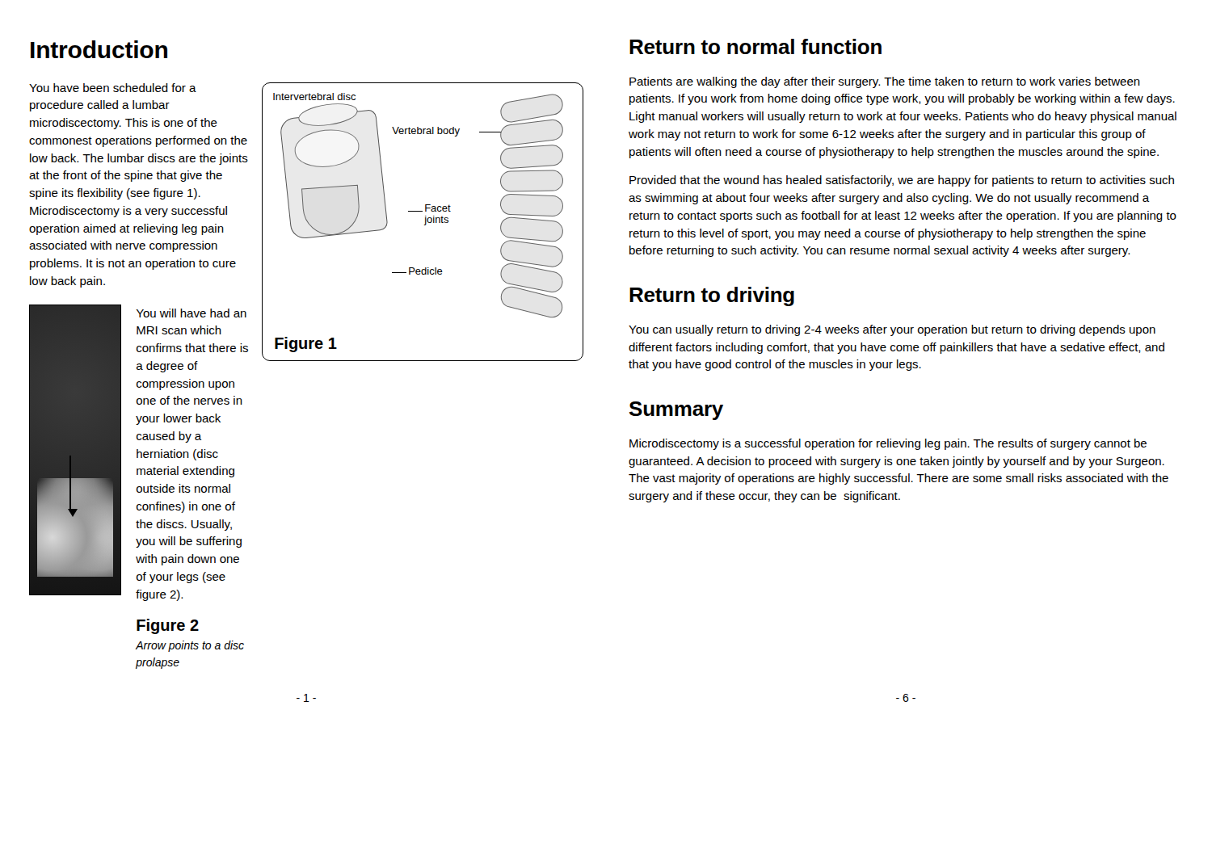Introduction
Intervertebral disc Vertebral body Facet
joints Pedicle
Figure 1
You have been scheduled for a procedure called a lumbar microdiscectomy. This is one of the commonest operations performed on the low back. The lumbar discs are the joints at the front of the spine that give the spine its flexibility (see figure 1). Microdiscectomy is a very successful operation aimed at relieving leg pain associated with nerve compression problems. It is not an operation to cure low back pain.
You will have had an MRI scan which confirms that there is a degree of compression upon one of the nerves in your lower back caused by a herniation (disc material extending outside its normal confines) in one of the discs. Usually, you will be suffering with pain down one of your legs (see figure 2).
Figure 2 Arrow points to a disc prolapse
- 1 -
Return to normal function
Patients are walking the day after their surgery. The time taken to return to work varies between patients. If you work from home doing office type work, you will probably be working within a few days. Light manual workers will usually return to work at four weeks. Patients who do heavy physical manual work may not return to work for some 6-12 weeks after the surgery and in particular this group of patients will often need a course of physiotherapy to help strengthen the muscles around the spine.
Provided that the wound has healed satisfactorily, we are happy for patients to return to activities such as swimming at about four weeks after surgery and also cycling. We do not usually recommend a return to contact sports such as football for at least 12 weeks after the operation. If you are planning to return to this level of sport, you may need a course of physiotherapy to help strengthen the spine before returning to such activity. You can resume normal sexual activity 4 weeks after surgery.
Return to driving
You can usually return to driving 2-4 weeks after your operation but return to driving depends upon different factors including comfort, that you have come off painkillers that have a sedative effect, and that you have good control of the muscles in your legs.
Summary
Microdiscectomy is a successful operation for relieving leg pain. The results of surgery cannot be guaranteed. A decision to proceed with surgery is one taken jointly by yourself and by your Surgeon. The vast majority of operations are highly successful. There are some small risks associated with the surgery and if these occur, they can be significant.
- 6 -